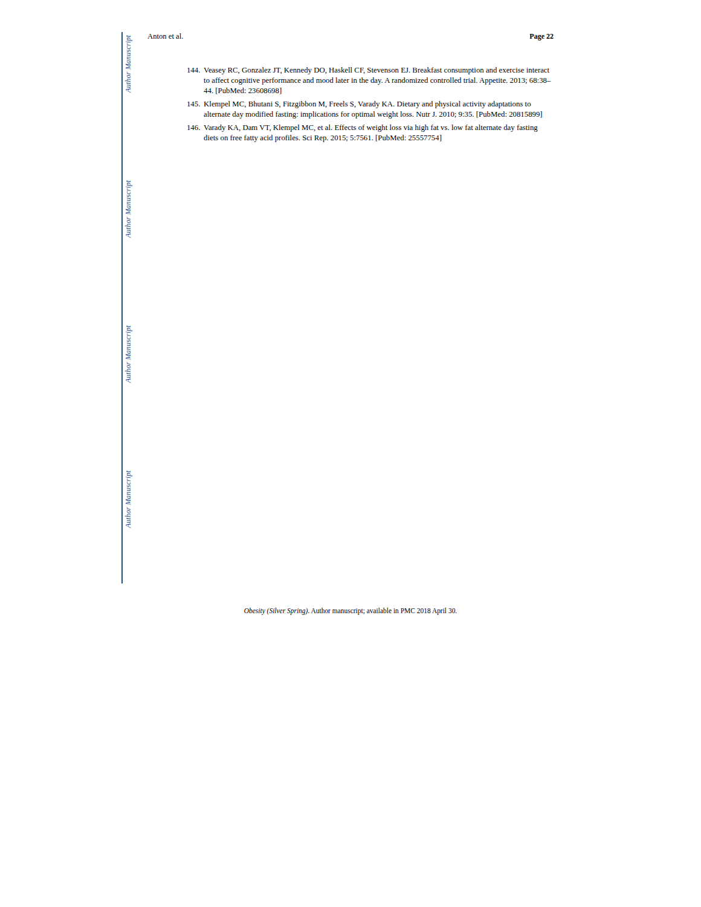Author Manuscript Author Manuscript Author Manuscript Author Manuscript
Anton et al. Page 22
144. Veasey RC, Gonzalez JT, Kennedy DO, Haskell CF, Stevenson EJ. Breakfast consumption and exercise interact to affect cognitive performance and mood later in the day. A randomized controlled trial. Appetite. 2013; 68:38–44. [PubMed: 23608698]
145. Klempel MC, Bhutani S, Fitzgibbon M, Freels S, Varady KA. Dietary and physical activity adaptations to alternate day modified fasting: implications for optimal weight loss. Nutr J. 2010; 9:35. [PubMed: 20815899]
146. Varady KA, Dam VT, Klempel MC, et al. Effects of weight loss via high fat vs. low fat alternate day fasting diets on free fatty acid profiles. Sci Rep. 2015; 5:7561. [PubMed: 25557754]
Obesity (Silver Spring). Author manuscript; available in PMC 2018 April 30.